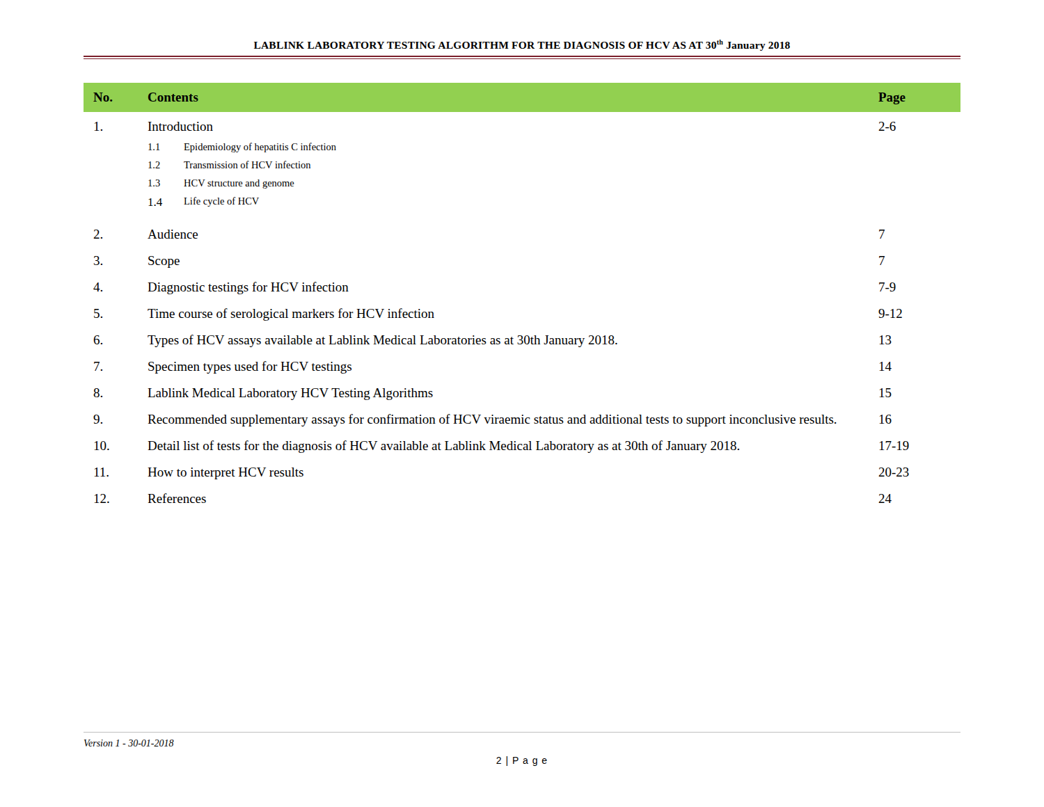LABLINK LABORATORY TESTING ALGORITHM FOR THE DIAGNOSIS OF HCV AS AT 30th January 2018
| No. | Contents | Page |
| --- | --- | --- |
| 1. | Introduction 1.1 Epidemiology of hepatitis C infection 1.2 Transmission of HCV infection 1.3 HCV structure and genome 1.4 Life cycle of HCV | 2-6 |
| 2. | Audience | 7 |
| 3. | Scope | 7 |
| 4. | Diagnostic testings for HCV infection | 7-9 |
| 5. | Time course of serological markers for HCV infection | 9-12 |
| 6. | Types of HCV assays available at Lablink Medical Laboratories as at 30th January 2018. | 13 |
| 7. | Specimen types used for HCV testings | 14 |
| 8. | Lablink Medical Laboratory HCV Testing Algorithms | 15 |
| 9. | Recommended supplementary assays for confirmation of HCV viraemic status and additional tests to support inconclusive results. | 16 |
| 10. | Detail list of tests for the diagnosis of HCV available at Lablink Medical Laboratory as at 30th of January 2018. | 17-19 |
| 11. | How to interpret HCV results | 20-23 |
| 12. | References | 24 |
Version 1 - 30-01-2018
2 | P a g e